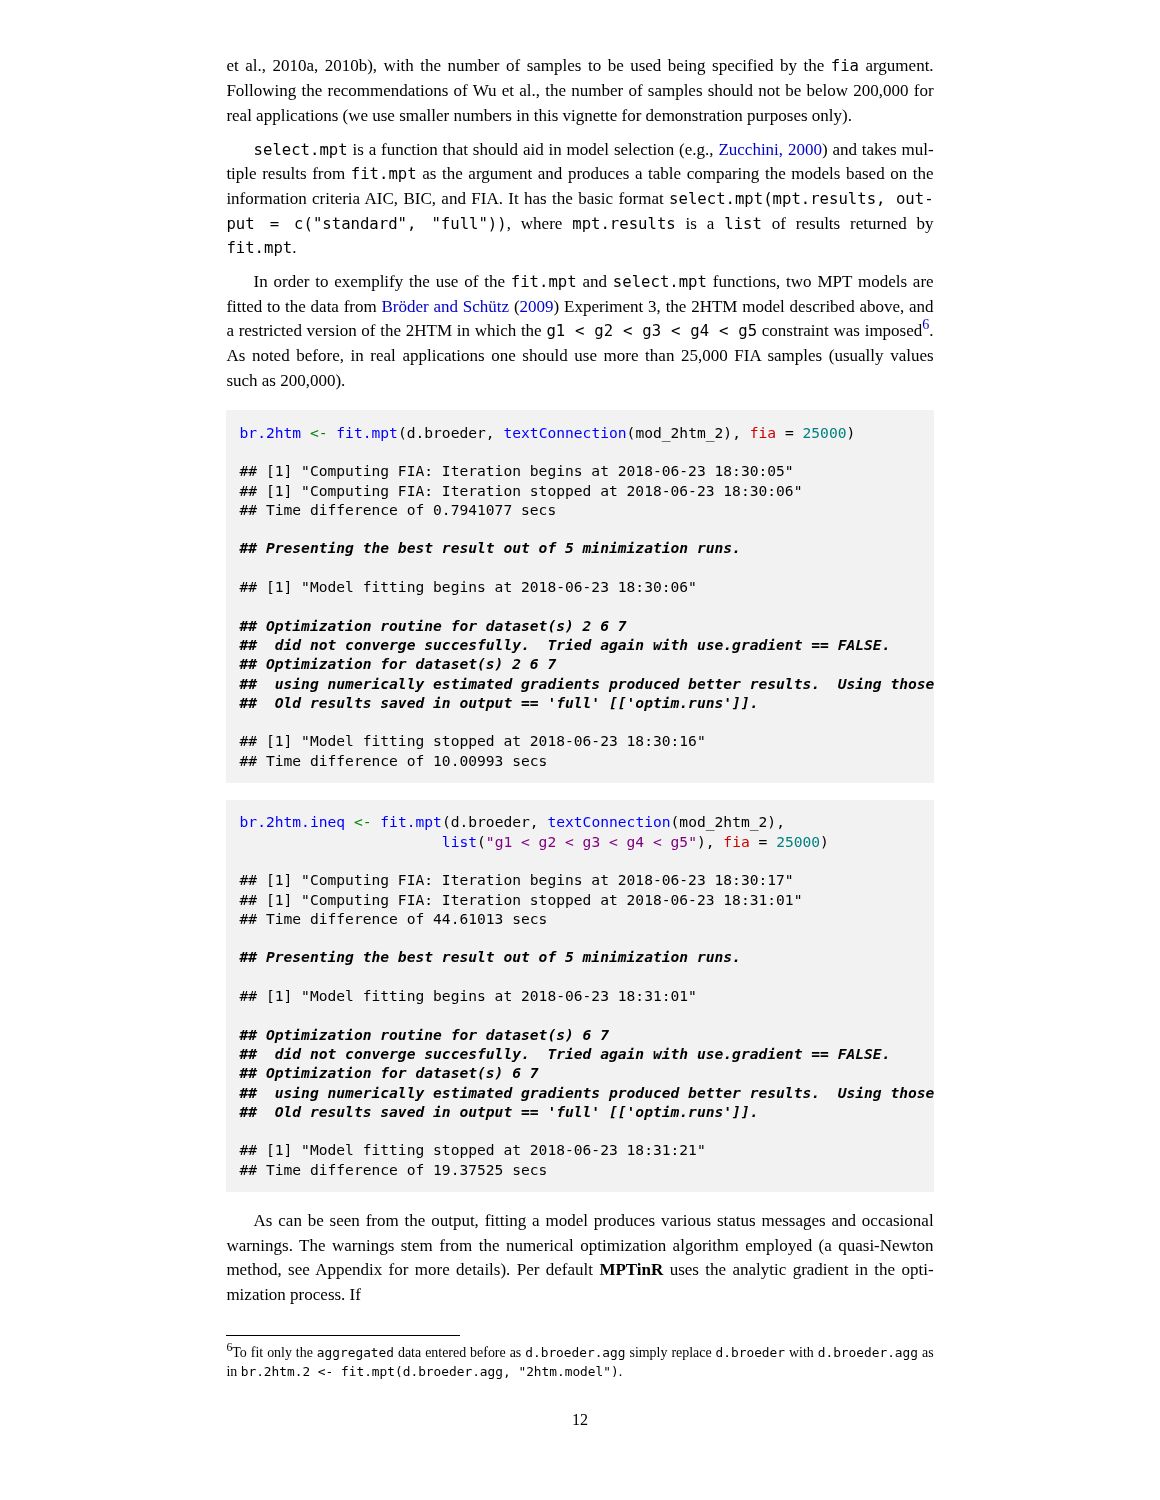et al., 2010a, 2010b), with the number of samples to be used being specified by the fia argument. Following the recommendations of Wu et al., the number of samples should not be below 200,000 for real applications (we use smaller numbers in this vignette for demonstration purposes only).
select.mpt is a function that should aid in model selection (e.g., Zucchini, 2000) and takes multiple results from fit.mpt as the argument and produces a table comparing the models based on the information criteria AIC, BIC, and FIA. It has the basic format select.mpt(mpt.results, output = c("standard", "full")), where mpt.results is a list of results returned by fit.mpt.
In order to exemplify the use of the fit.mpt and select.mpt functions, two MPT models are fitted to the data from Bröder and Schütz (2009) Experiment 3, the 2HTM model described above, and a restricted version of the 2HTM in which the g1 < g2 < g3 < g4 < g5 constraint was imposed6. As noted before, in real applications one should use more than 25,000 FIA samples (usually values such as 200,000).
br.2htm <- fit.mpt(d.broeder, textConnection(mod_2htm_2), fia = 25000)

## [1] "Computing FIA: Iteration begins at 2018-06-23 18:30:05"
## [1] "Computing FIA: Iteration stopped at 2018-06-23 18:30:06"
## Time difference of 0.7941077 secs

## Presenting the best result out of 5 minimization runs.

## [1] "Model fitting begins at 2018-06-23 18:30:06"

## Optimization routine for dataset(s) 2 6 7
##  did not converge succesfully.  Tried again with use.gradient == FALSE.
## Optimization for dataset(s) 2 6 7
##  using numerically estimated gradients produced better results.  Using those results.
##  Old results saved in output == 'full' [['optim.runs']].

## [1] "Model fitting stopped at 2018-06-23 18:30:16"
## Time difference of 10.00993 secs
br.2htm.ineq <- fit.mpt(d.broeder, textConnection(mod_2htm_2),
                       list("g1 < g2 < g3 < g4 < g5"), fia = 25000)

## [1] "Computing FIA: Iteration begins at 2018-06-23 18:30:17"
## [1] "Computing FIA: Iteration stopped at 2018-06-23 18:31:01"
## Time difference of 44.61013 secs

## Presenting the best result out of 5 minimization runs.

## [1] "Model fitting begins at 2018-06-23 18:31:01"

## Optimization routine for dataset(s) 6 7
##  did not converge succesfully.  Tried again with use.gradient == FALSE.
## Optimization for dataset(s) 6 7
##  using numerically estimated gradients produced better results.  Using those results.
##  Old results saved in output == 'full' [['optim.runs']].

## [1] "Model fitting stopped at 2018-06-23 18:31:21"
## Time difference of 19.37525 secs
As can be seen from the output, fitting a model produces various status messages and occasional warnings. The warnings stem from the numerical optimization algorithm employed (a quasi-Newton method, see Appendix for more details). Per default MPTinR uses the analytic gradient in the optimization process. If
6To fit only the aggregated data entered before as d.broeder.agg simply replace d.broeder with d.broeder.agg as in br.2htm.2 <- fit.mpt(d.broeder.agg, "2htm.model").
12